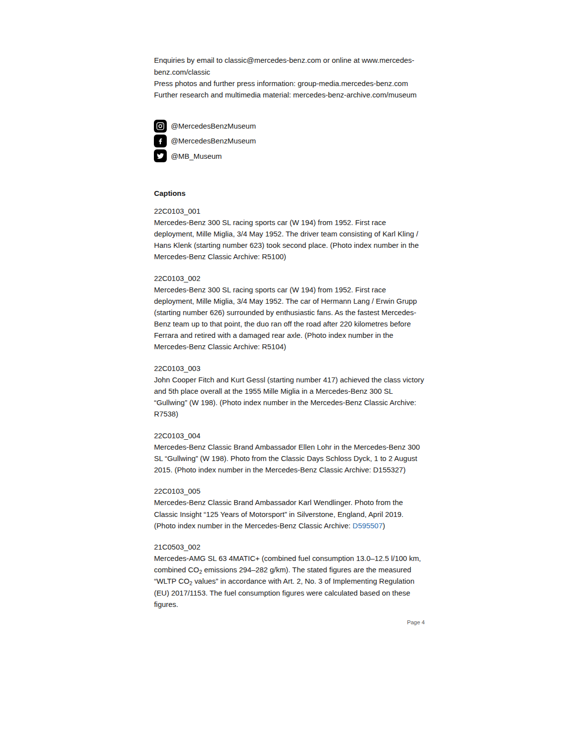Enquiries by email to classic@mercedes-benz.com or online at www.mercedes-
benz.com/classic
Press photos and further press information: group-media.mercedes-benz.com
Further research and multimedia material: mercedes-benz-archive.com/museum
@MercedesBenzMuseum
@MercedesBenzMuseum
@MB_Museum
Captions
22C0103_001
Mercedes-Benz 300 SL racing sports car (W 194) from 1952. First race deployment, Mille Miglia, 3/4 May 1952. The driver team consisting of Karl Kling / Hans Klenk (starting number 623) took second place. (Photo index number in the Mercedes-Benz Classic Archive: R5100)
22C0103_002
Mercedes-Benz 300 SL racing sports car (W 194) from 1952. First race deployment, Mille Miglia, 3/4 May 1952. The car of Hermann Lang / Erwin Grupp (starting number 626) surrounded by enthusiastic fans. As the fastest Mercedes-Benz team up to that point, the duo ran off the road after 220 kilometres before Ferrara and retired with a damaged rear axle. (Photo index number in the Mercedes-Benz Classic Archive: R5104)
22C0103_003
John Cooper Fitch and Kurt Gessl (starting number 417) achieved the class victory and 5th place overall at the 1955 Mille Miglia in a Mercedes-Benz 300 SL “Gullwing” (W 198). (Photo index number in the Mercedes-Benz Classic Archive: R7538)
22C0103_004
Mercedes-Benz Classic Brand Ambassador Ellen Lohr in the Mercedes-Benz 300 SL “Gullwing” (W 198). Photo from the Classic Days Schloss Dyck, 1 to 2 August 2015. (Photo index number in the Mercedes-Benz Classic Archive: D155327)
22C0103_005
Mercedes-Benz Classic Brand Ambassador Karl Wendlinger. Photo from the Classic Insight “125 Years of Motorsport” in Silverstone, England, April 2019. (Photo index number in the Mercedes-Benz Classic Archive: D595507)
21C0503_002
Mercedes-AMG SL 63 4MATIC+ (combined fuel consumption 13.0–12.5 l/100 km, combined CO2 emissions 294–282 g/km). The stated figures are the measured “WLTP CO2 values” in accordance with Art. 2, No. 3 of Implementing Regulation (EU) 2017/1153. The fuel consumption figures were calculated based on these figures.
Page 4